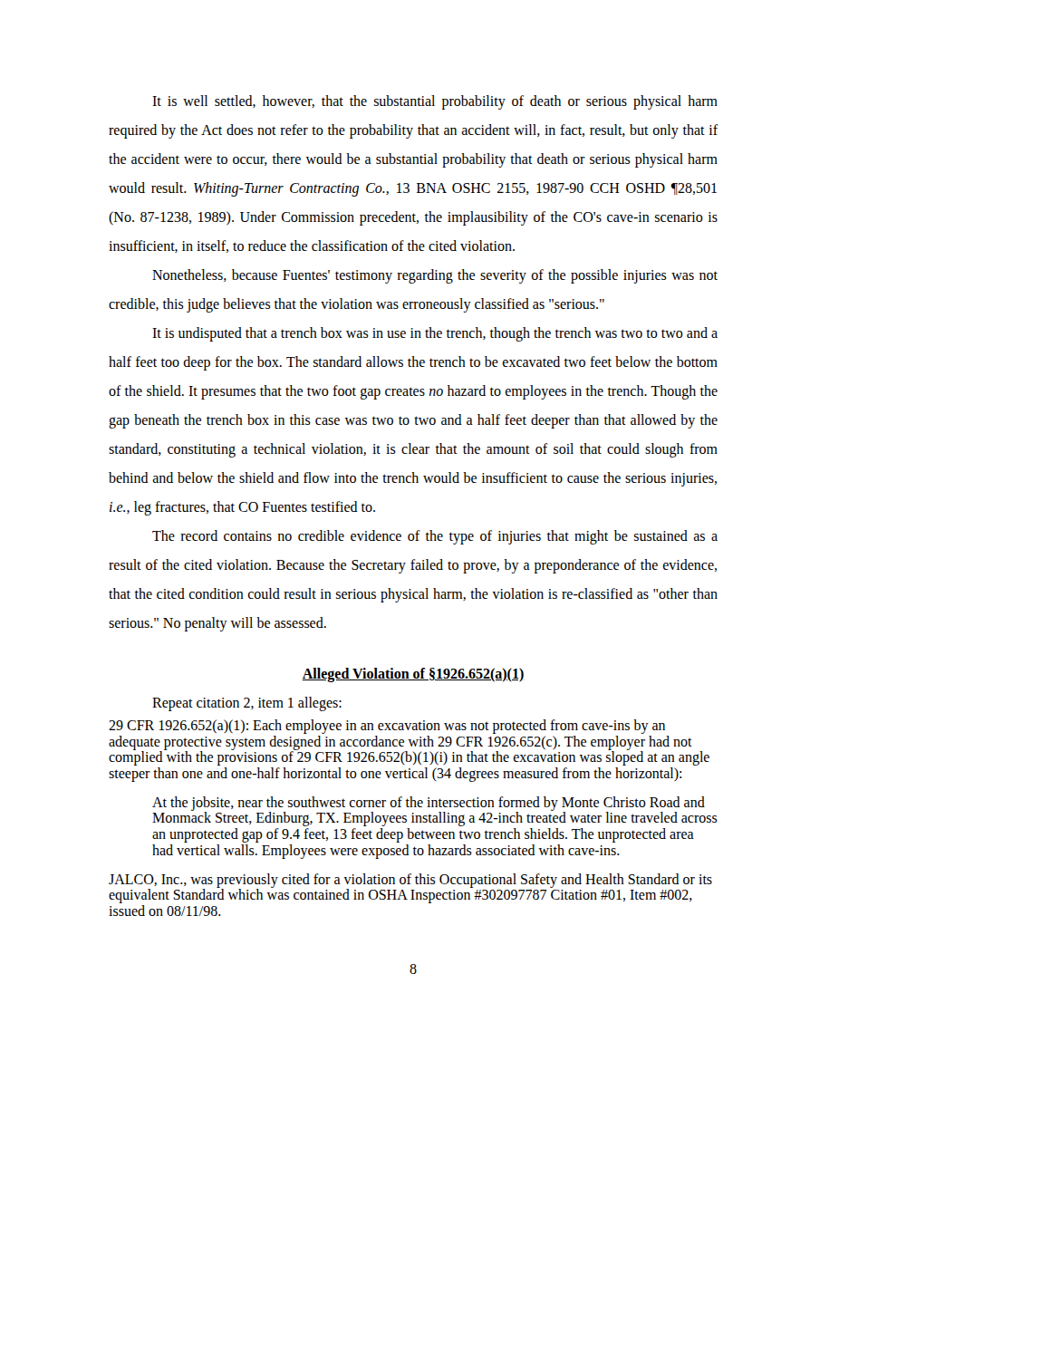It is well settled, however, that the substantial probability of death or serious physical harm required by the Act does not refer to the probability that an accident will, in fact, result, but only that if the accident were to occur, there would be a substantial probability that death or serious physical harm would result. Whiting-Turner Contracting Co., 13 BNA OSHC 2155, 1987-90 CCH OSHD ¶28,501 (No. 87-1238, 1989). Under Commission precedent, the implausibility of the CO's cave-in scenario is insufficient, in itself, to reduce the classification of the cited violation.
Nonetheless, because Fuentes' testimony regarding the severity of the possible injuries was not credible, this judge believes that the violation was erroneously classified as "serious."
It is undisputed that a trench box was in use in the trench, though the trench was two to two and a half feet too deep for the box. The standard allows the trench to be excavated two feet below the bottom of the shield. It presumes that the two foot gap creates no hazard to employees in the trench. Though the gap beneath the trench box in this case was two to two and a half feet deeper than that allowed by the standard, constituting a technical violation, it is clear that the amount of soil that could slough from behind and below the shield and flow into the trench would be insufficient to cause the serious injuries, i.e., leg fractures, that CO Fuentes testified to.
The record contains no credible evidence of the type of injuries that might be sustained as a result of the cited violation. Because the Secretary failed to prove, by a preponderance of the evidence, that the cited condition could result in serious physical harm, the violation is re-classified as "other than serious." No penalty will be assessed.
Alleged Violation of §1926.652(a)(1)
Repeat citation 2, item 1 alleges:
29 CFR 1926.652(a)(1): Each employee in an excavation was not protected from cave-ins by an adequate protective system designed in accordance with 29 CFR 1926.652(c). The employer had not complied with the provisions of 29 CFR 1926.652(b)(1)(i) in that the excavation was sloped at an angle steeper than one and one-half horizontal to one vertical (34 degrees measured from the horizontal):
At the jobsite, near the southwest corner of the intersection formed by Monte Christo Road and Monmack Street, Edinburg, TX. Employees installing a 42-inch treated water line traveled across an unprotected gap of 9.4 feet, 13 feet deep between two trench shields. The unprotected area had vertical walls. Employees were exposed to hazards associated with cave-ins.
JALCO, Inc., was previously cited for a violation of this Occupational Safety and Health Standard or its equivalent Standard which was contained in OSHA Inspection #302097787 Citation #01, Item #002, issued on 08/11/98.
8